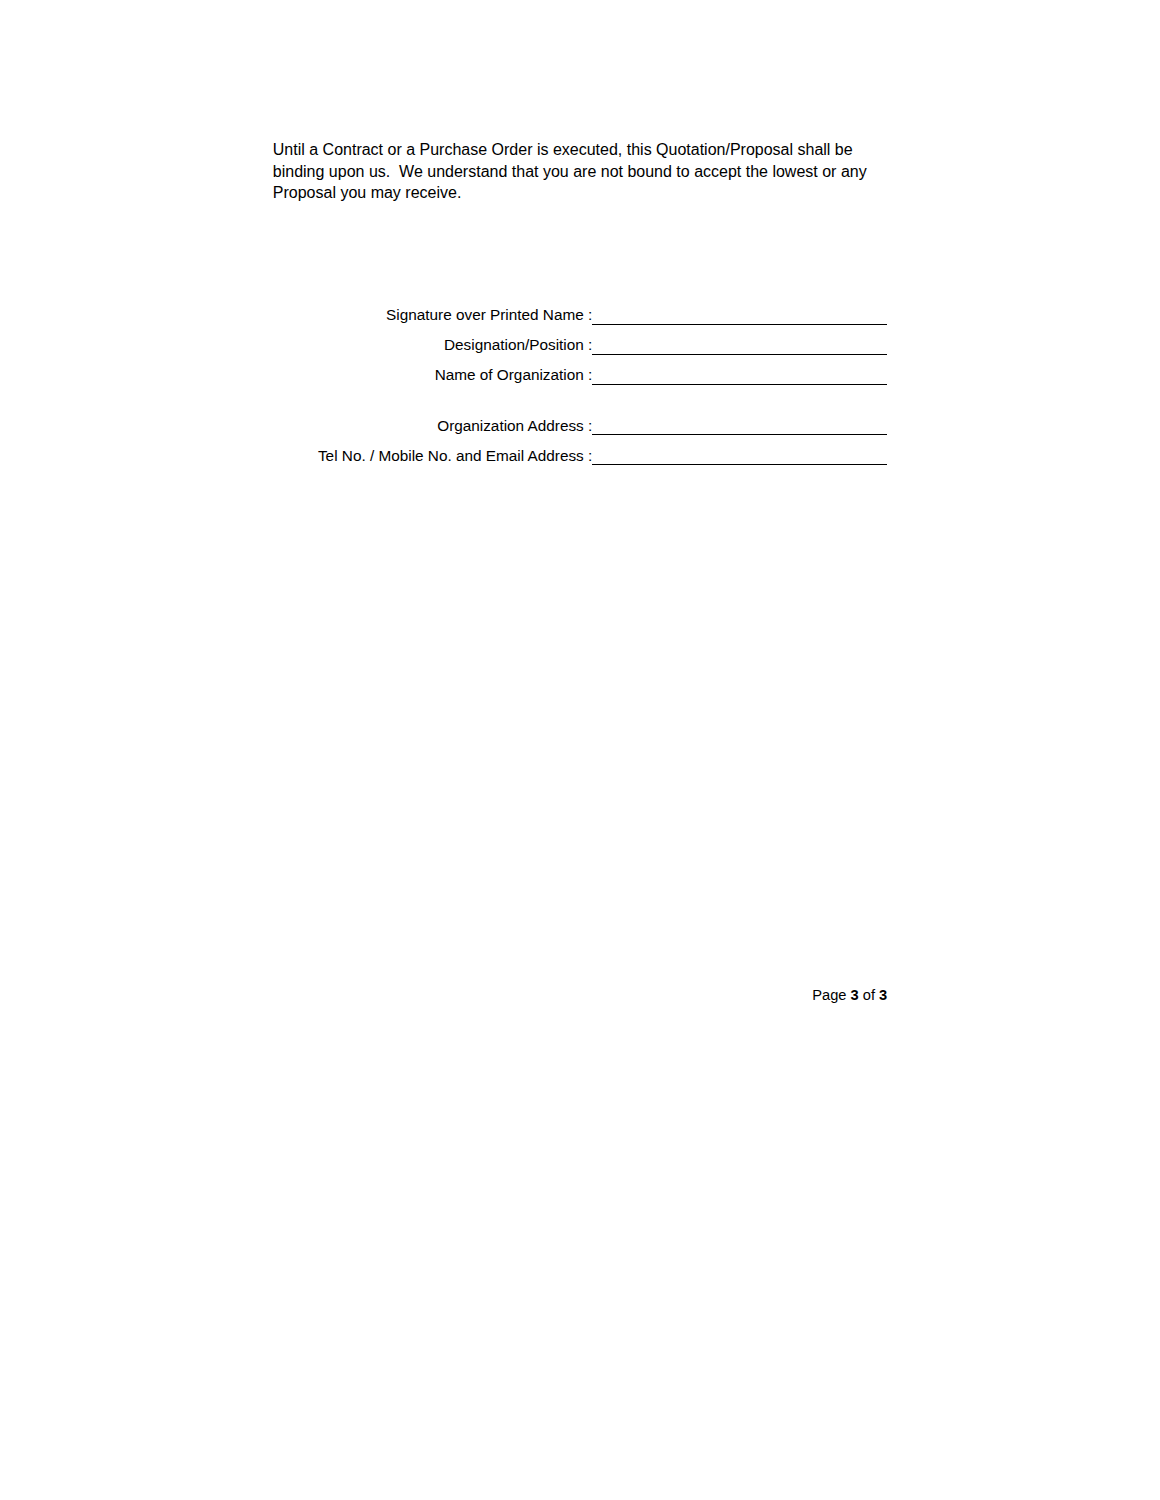Until a Contract or a Purchase Order is executed, this Quotation/Proposal shall be binding upon us. We understand that you are not bound to accept the lowest or any Proposal you may receive.
| Signature over Printed Name : | |
| Designation/Position : | |
| Name of Organization : | |
| Organization Address : | |
| Tel No. / Mobile No. and Email Address : | |
Page 3 of 3